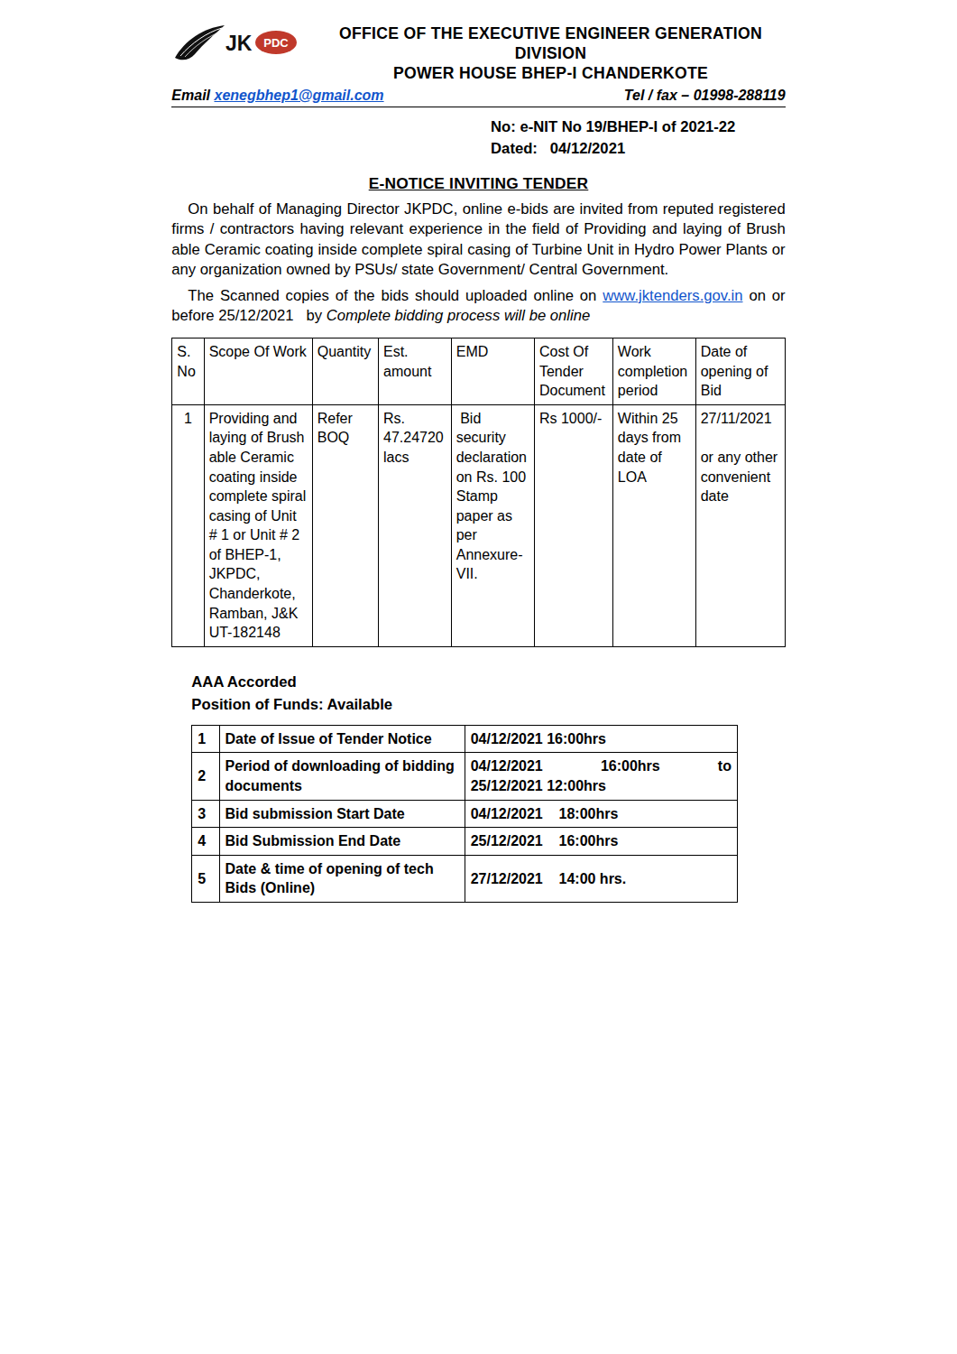JK PDC
OFFICE OF THE EXECUTIVE ENGINEER GENERATION DIVISION
POWER HOUSE BHEP-I CHANDERKOTE
Email xenegbhep1@gmail.com Tel / fax – 01998-288119
No: e-NIT No 19/BHEP-I of 2021-22
Dated: 04/12/2021
E-NOTICE INVITING TENDER
On behalf of Managing Director JKPDC, online e-bids are invited from reputed registered firms / contractors having relevant experience in the field of Providing and laying of Brush able Ceramic coating inside complete spiral casing of Turbine Unit in Hydro Power Plants or any organization owned by PSUs/ state Government/ Central Government.
The Scanned copies of the bids should uploaded online on www.jktenders.gov.in on or before 25/12/2021 by Complete bidding process will be online
| S. No | Scope Of Work | Quantity | Est. amount | EMD | Cost Of Tender Document | Work completion period | Date of opening of Bid |
| --- | --- | --- | --- | --- | --- | --- | --- |
| 1 | Providing and laying of Brush able Ceramic coating inside complete spiral casing of Unit # 1 or Unit # 2 of BHEP-1, JKPDC, Chanderkote, Ramban, J&K UT-182148 | Refer BOQ | Rs. 47.24720 lacs | Bid security declaration on Rs. 100 Stamp paper as per Annexure-VII. | Rs 1000/- | Within 25 days from date of LOA | 27/11/2021 or any other convenient date |
AAA Accorded
Position of Funds: Available
| 1 | Date of Issue of Tender Notice | 04/12/2021 16:00hrs |
| 2 | Period of downloading of bidding documents | 04/12/2021 16:00hrs to 25/12/2021 12:00hrs |
| 3 | Bid submission Start Date | 04/12/2021 18:00hrs |
| 4 | Bid Submission End Date | 25/12/2021 16:00hrs |
| 5 | Date & time of opening of tech Bids (Online) | 27/12/2021 14:00 hrs. |